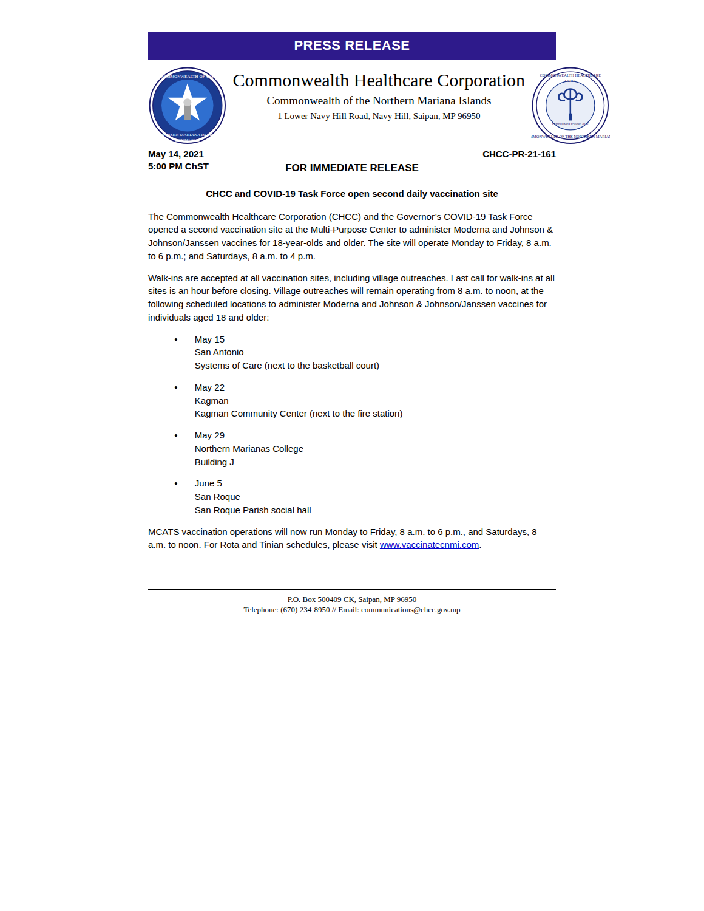PRESS RELEASE
COMMONWEALTH OF THE NORTHERN MARIANA ISLANDS OFFICIAL SEAL
Commonwealth Healthcare Corporation
Commonwealth of the Northern Mariana Islands
1 Lower Navy Hill Road, Navy Hill, Saipan, MP 96950
COMMONWEALTH HEALTHCARE COMMONWEALTH OF THE NORTHERN MARIANAS Established October 2011 CORP.
May 14, 2021
5:00 PM ChST
CHCC-PR-21-161
FOR IMMEDIATE RELEASE
CHCC and COVID-19 Task Force open second daily vaccination site
The Commonwealth Healthcare Corporation (CHCC) and the Governor’s COVID-19 Task Force opened a second vaccination site at the Multi-Purpose Center to administer Moderna and Johnson & Johnson/Janssen vaccines for 18-year-olds and older. The site will operate Monday to Friday, 8 a.m. to 6 p.m.; and Saturdays, 8 a.m. to 4 p.m.
Walk-ins are accepted at all vaccination sites, including village outreaches. Last call for walk-ins at all sites is an hour before closing. Village outreaches will remain operating from 8 a.m. to noon, at the following scheduled locations to administer Moderna and Johnson & Johnson/Janssen vaccines for individuals aged 18 and older:
May 15
San Antonio
Systems of Care (next to the basketball court)
May 22
Kagman
Kagman Community Center (next to the fire station)
May 29
Northern Marianas College
Building J
June 5
San Roque
San Roque Parish social hall
MCATS vaccination operations will now run Monday to Friday, 8 a.m. to 6 p.m., and Saturdays, 8 a.m. to noon. For Rota and Tinian schedules, please visit www.vaccinatecnmi.com.
P.O. Box 500409 CK, Saipan, MP 96950
Telephone: (670) 234-8950 // Email: communications@chcc.gov.mp